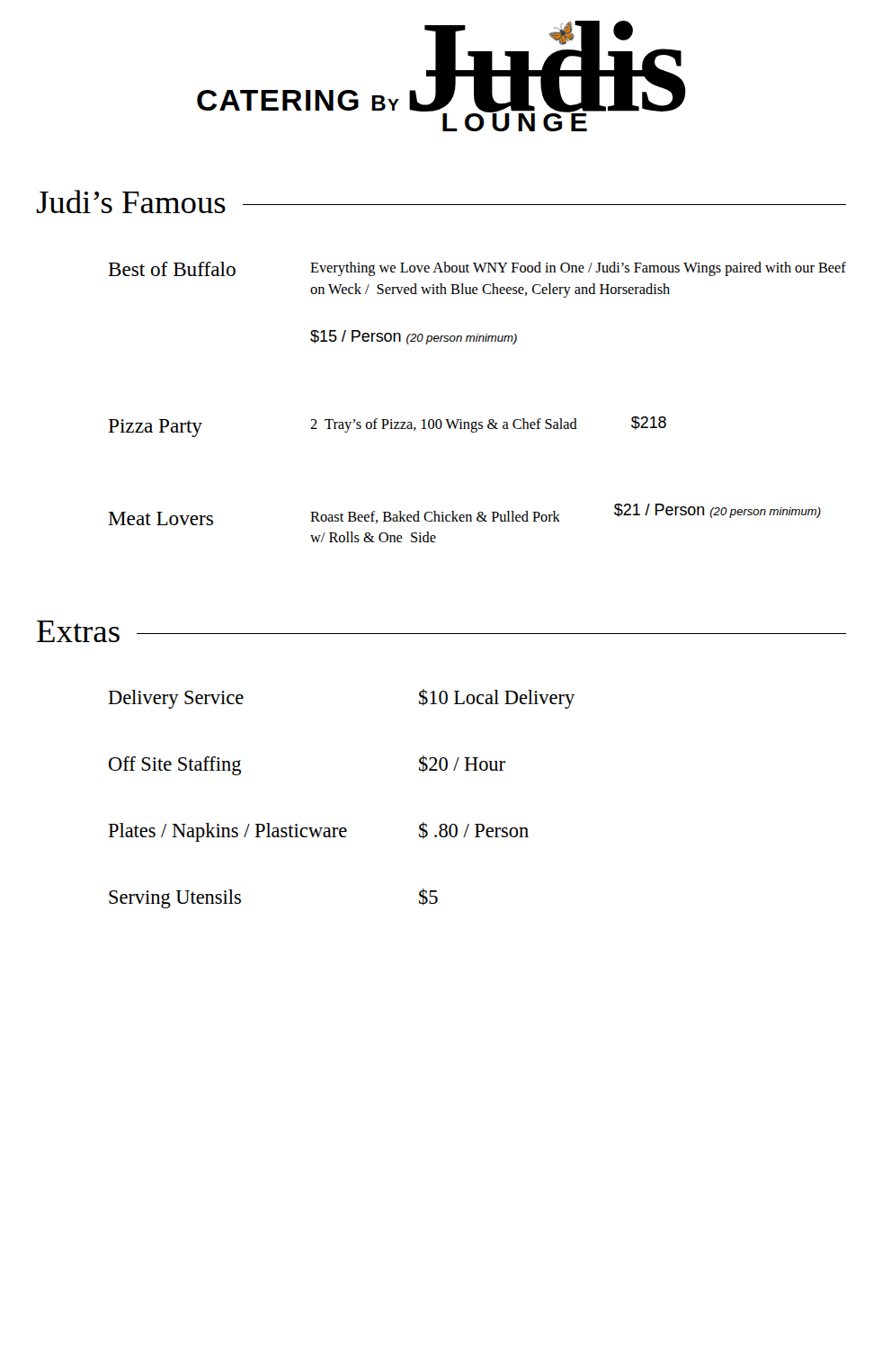CATERING BY
🦋
Judis
LOUNGE
Judi’s Famous
Best of Buffalo
Everything we Love About WNY Food in One / Judi’s Famous Wings paired with our Beef on Weck / Served with Blue Cheese, Celery and Horseradish
$15 / Person (20 person minimum)
Pizza Party
2 Tray’s of Pizza, 100 Wings & a Chef Salad
$218
Meat Lovers
Roast Beef, Baked Chicken & Pulled Pork
w/ Rolls & One Side
$21 / Person (20 person minimum)
Extras
Delivery Service
$10 Local Delivery
Off Site Staffing
$20 / Hour
Plates / Napkins / Plasticware
$ .80 / Person
Serving Utensils
$5